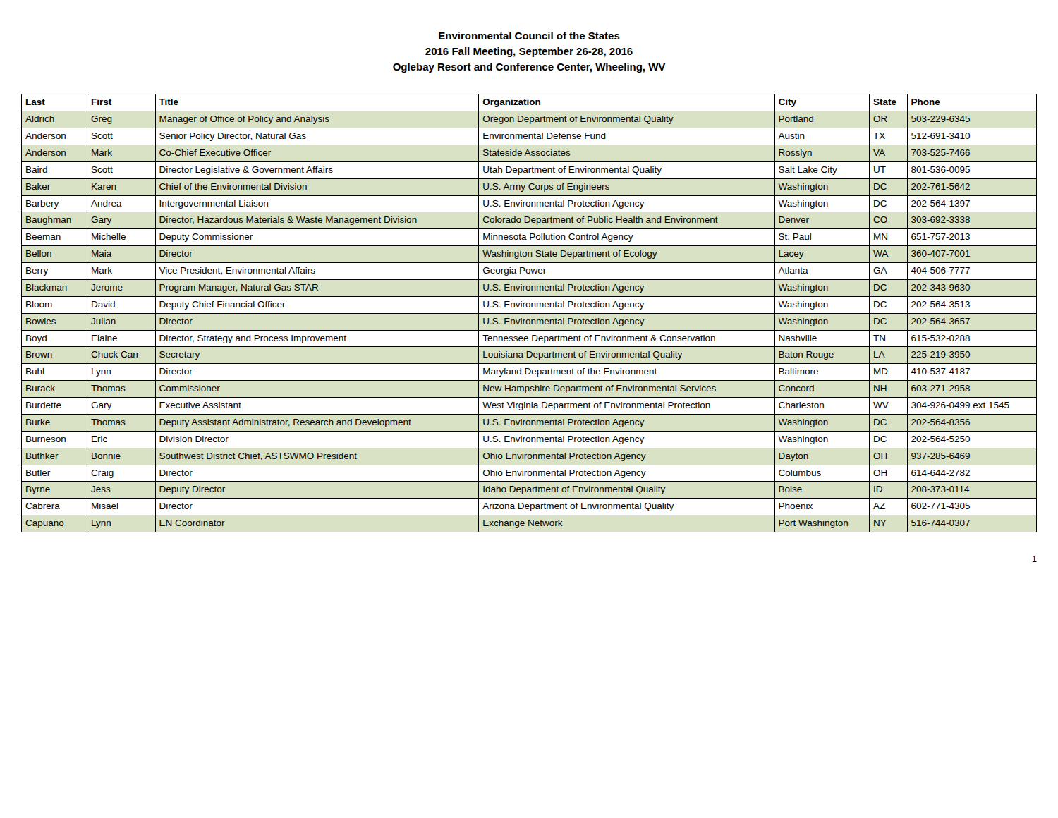Environmental Council of the States
2016 Fall Meeting, September 26-28, 2016
Oglebay Resort and Conference Center, Wheeling, WV
| Last | First | Title | Organization | City | State | Phone |
| --- | --- | --- | --- | --- | --- | --- |
| Aldrich | Greg | Manager of Office of Policy and Analysis | Oregon Department of Environmental Quality | Portland | OR | 503-229-6345 |
| Anderson | Scott | Senior Policy Director, Natural Gas | Environmental Defense Fund | Austin | TX | 512-691-3410 |
| Anderson | Mark | Co-Chief Executive Officer | Stateside Associates | Rosslyn | VA | 703-525-7466 |
| Baird | Scott | Director Legislative & Government Affairs | Utah Department of Environmental Quality | Salt Lake City | UT | 801-536-0095 |
| Baker | Karen | Chief of the Environmental Division | U.S. Army Corps of Engineers | Washington | DC | 202-761-5642 |
| Barbery | Andrea | Intergovernmental Liaison | U.S. Environmental Protection Agency | Washington | DC | 202-564-1397 |
| Baughman | Gary | Director, Hazardous Materials & Waste Management Division | Colorado Department of Public Health and Environment | Denver | CO | 303-692-3338 |
| Beeman | Michelle | Deputy Commissioner | Minnesota Pollution Control Agency | St. Paul | MN | 651-757-2013 |
| Bellon | Maia | Director | Washington State Department of Ecology | Lacey | WA | 360-407-7001 |
| Berry | Mark | Vice President, Environmental Affairs | Georgia Power | Atlanta | GA | 404-506-7777 |
| Blackman | Jerome | Program Manager, Natural Gas STAR | U.S. Environmental Protection Agency | Washington | DC | 202-343-9630 |
| Bloom | David | Deputy Chief Financial Officer | U.S. Environmental Protection Agency | Washington | DC | 202-564-3513 |
| Bowles | Julian | Director | U.S. Environmental Protection Agency | Washington | DC | 202-564-3657 |
| Boyd | Elaine | Director, Strategy and Process Improvement | Tennessee Department of Environment & Conservation | Nashville | TN | 615-532-0288 |
| Brown | Chuck Carr | Secretary | Louisiana Department of Environmental Quality | Baton Rouge | LA | 225-219-3950 |
| Buhl | Lynn | Director | Maryland Department of the Environment | Baltimore | MD | 410-537-4187 |
| Burack | Thomas | Commissioner | New Hampshire Department of Environmental Services | Concord | NH | 603-271-2958 |
| Burdette | Gary | Executive Assistant | West Virginia Department of Environmental Protection | Charleston | WV | 304-926-0499 ext 1545 |
| Burke | Thomas | Deputy Assistant Administrator, Research and Development | U.S. Environmental Protection Agency | Washington | DC | 202-564-8356 |
| Burneson | Eric | Division Director | U.S. Environmental Protection Agency | Washington | DC | 202-564-5250 |
| Buthker | Bonnie | Southwest District Chief, ASTSWMO President | Ohio Environmental Protection Agency | Dayton | OH | 937-285-6469 |
| Butler | Craig | Director | Ohio Environmental Protection Agency | Columbus | OH | 614-644-2782 |
| Byrne | Jess | Deputy Director | Idaho Department of Environmental Quality | Boise | ID | 208-373-0114 |
| Cabrera | Misael | Director | Arizona Department of Environmental Quality | Phoenix | AZ | 602-771-4305 |
| Capuano | Lynn | EN Coordinator | Exchange Network | Port Washington | NY | 516-744-0307 |
1